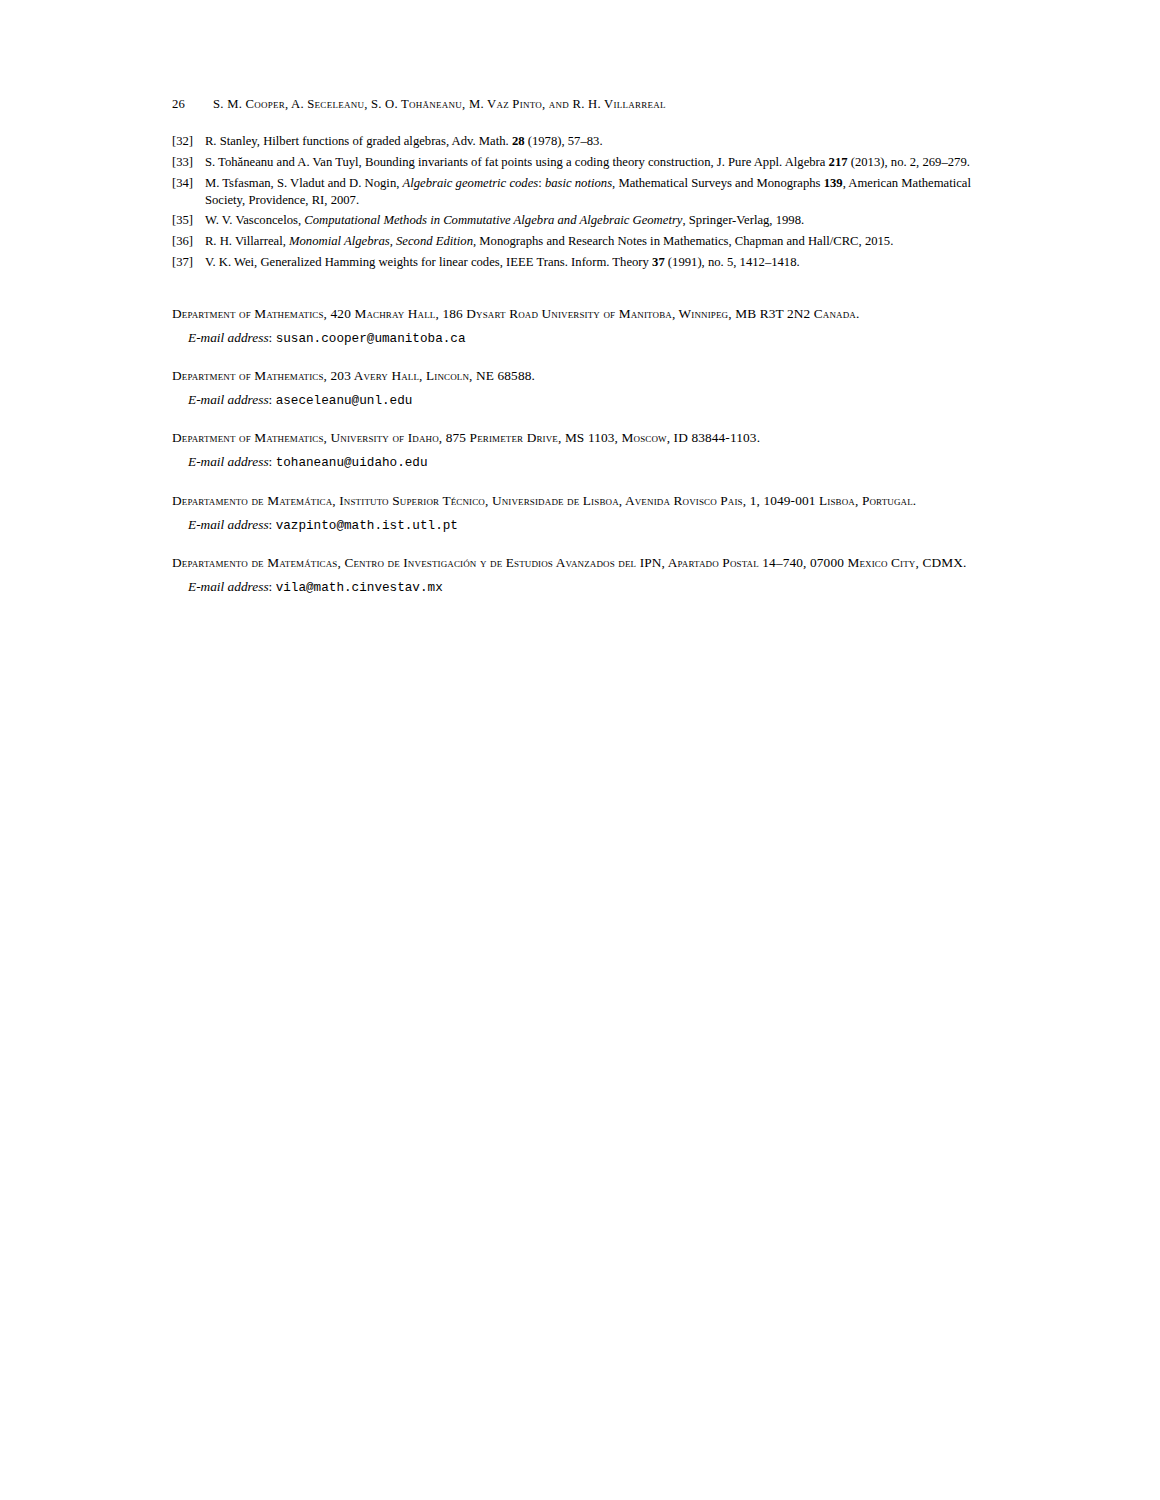26 S. M. Cooper, A. Seceleanu, S. O. Tohăneanu, M. Vaz Pinto, and R. H. Villarreal
[32] R. Stanley, Hilbert functions of graded algebras, Adv. Math. 28 (1978), 57–83.
[33] S. Tohăneanu and A. Van Tuyl, Bounding invariants of fat points using a coding theory construction, J. Pure Appl. Algebra 217 (2013), no. 2, 269–279.
[34] M. Tsfasman, S. Vladut and D. Nogin, Algebraic geometric codes: basic notions, Mathematical Surveys and Monographs 139, American Mathematical Society, Providence, RI, 2007.
[35] W. V. Vasconcelos, Computational Methods in Commutative Algebra and Algebraic Geometry, Springer-Verlag, 1998.
[36] R. H. Villarreal, Monomial Algebras, Second Edition, Monographs and Research Notes in Mathematics, Chapman and Hall/CRC, 2015.
[37] V. K. Wei, Generalized Hamming weights for linear codes, IEEE Trans. Inform. Theory 37 (1991), no. 5, 1412–1418.
Department of Mathematics, 420 Machray Hall, 186 Dysart Road University of Manitoba, Winnipeg, MB R3T 2N2 Canada.
E-mail address: susan.cooper@umanitoba.ca
Department of Mathematics, 203 Avery Hall, Lincoln, NE 68588.
E-mail address: aseceleanu@unl.edu
Department of Mathematics, University of Idaho, 875 Perimeter Drive, MS 1103, Moscow, ID 83844-1103.
E-mail address: tohaneanu@uidaho.edu
Departamento de Matemática, Instituto Superior Técnico, Universidade de Lisboa, Avenida Rovisco Pais, 1, 1049-001 Lisboa, Portugal.
E-mail address: vazpinto@math.ist.utl.pt
Departamento de Matemáticas, Centro de Investigación y de Estudios Avanzados del IPN, Apartado Postal 14–740, 07000 Mexico City, CDMX.
E-mail address: vila@math.cinvestav.mx